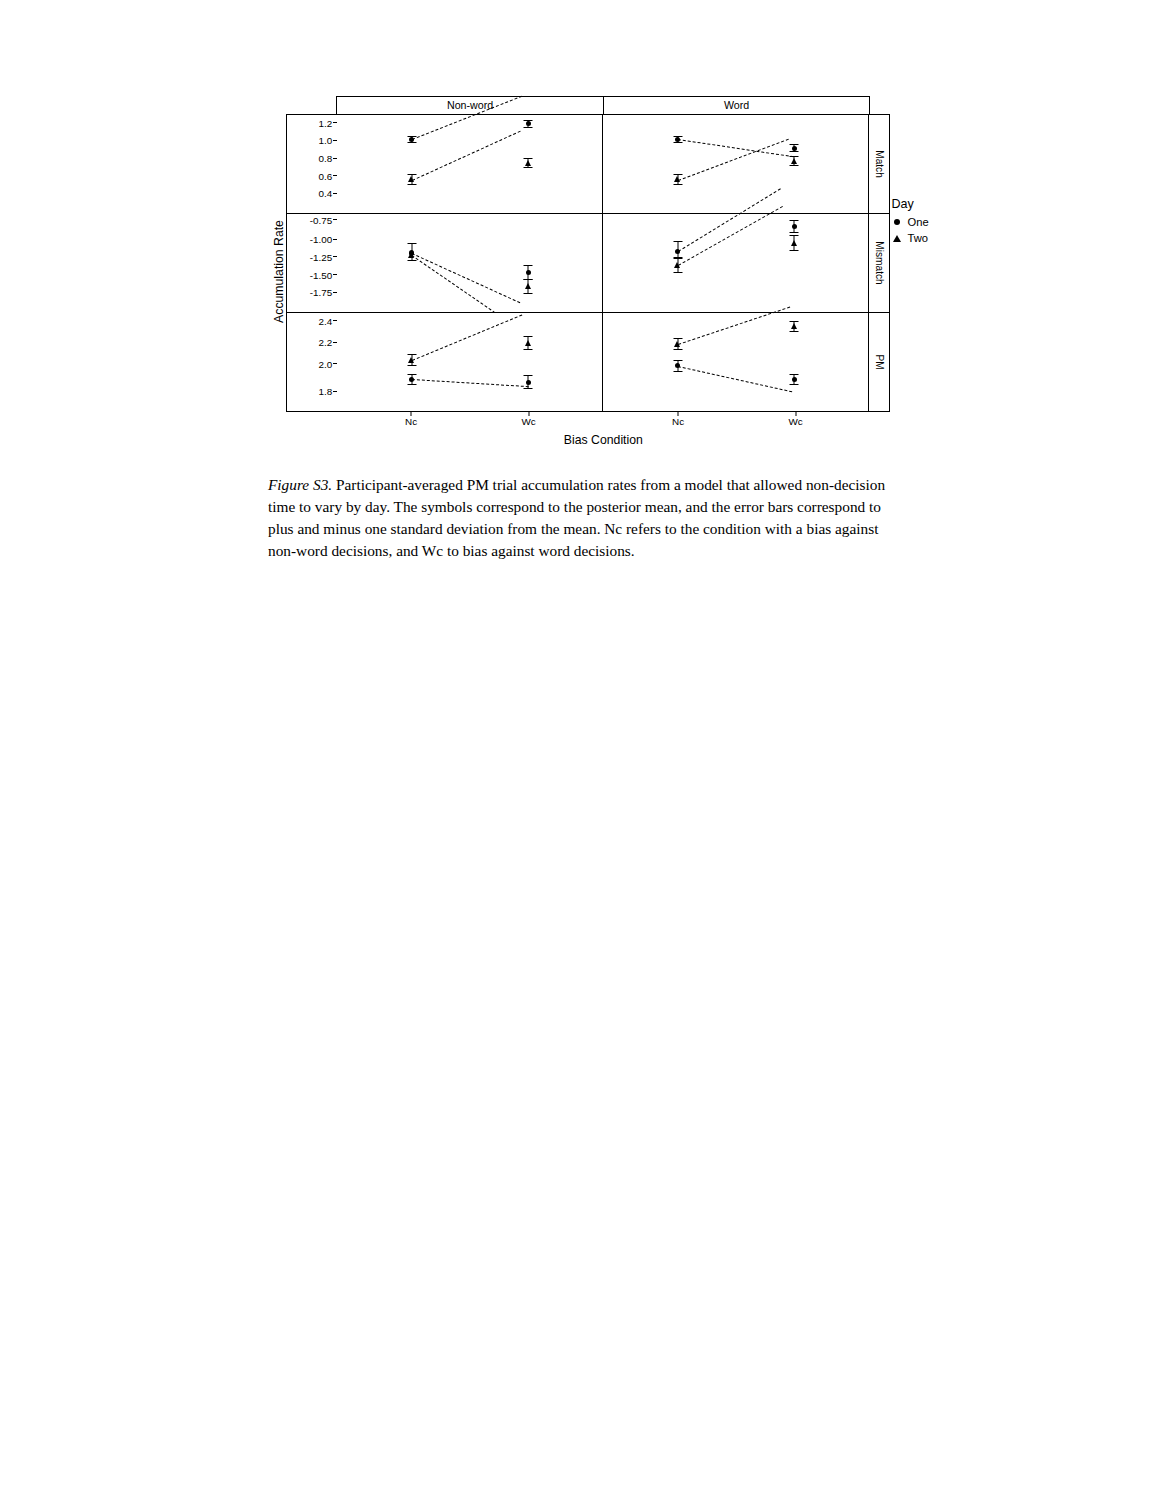Accumulation Rate
Non-word
Word
1.2 1.0 0.8 0.6 0.4
Match
-0.75 -1.00 -1.25 -1.50 -1.75
Mismatch
2.4 2.2 2.0 1.8
PM
Nc Wc
Nc Wc
Bias Condition
Day
One
Two
Figure S3. Participant-averaged PM trial accumulation rates from a model that allowed non-decision time to vary by day. The symbols correspond to the posterior mean, and the error bars correspond to plus and minus one standard deviation from the mean. Nc refers to the condition with a bias against non-word decisions, and Wc to bias against word decisions.